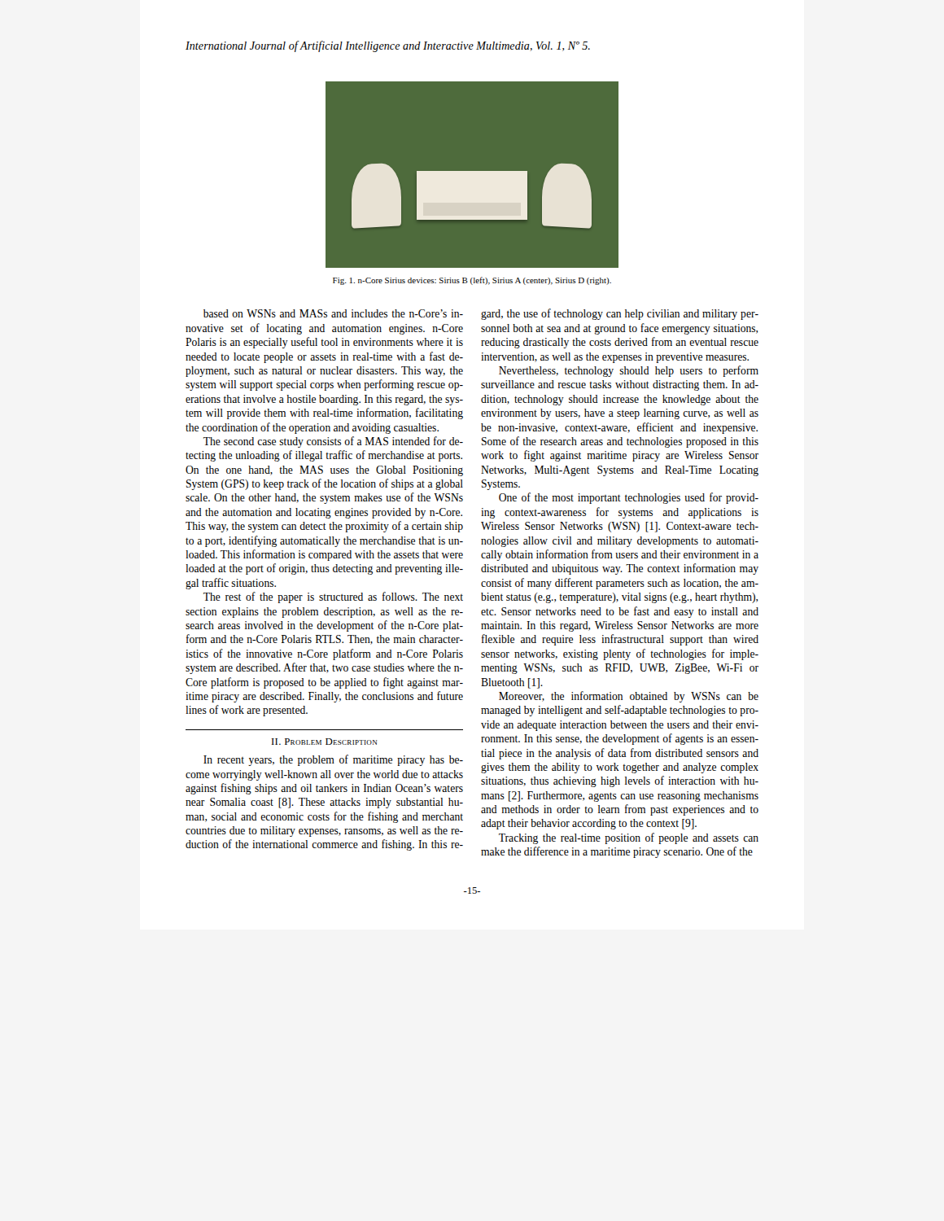International Journal of Artificial Intelligence and Interactive Multimedia, Vol. 1, Nº 5.
Fig. 1. n-Core Sirius devices: Sirius B (left), Sirius A (center), Sirius D (right).
based on WSNs and MASs and includes the n-Core’s innovative set of locating and automation engines. n-Core Polaris is an especially useful tool in environments where it is needed to locate people or assets in real-time with a fast deployment, such as natural or nuclear disasters. This way, the system will support special corps when performing rescue operations that involve a hostile boarding. In this regard, the system will provide them with real-time information, facilitating the coordination of the operation and avoiding casualties.
The second case study consists of a MAS intended for detecting the unloading of illegal traffic of merchandise at ports. On the one hand, the MAS uses the Global Positioning System (GPS) to keep track of the location of ships at a global scale. On the other hand, the system makes use of the WSNs and the automation and locating engines provided by n-Core. This way, the system can detect the proximity of a certain ship to a port, identifying automatically the merchandise that is unloaded. This information is compared with the assets that were loaded at the port of origin, thus detecting and preventing illegal traffic situations.
The rest of the paper is structured as follows. The next section explains the problem description, as well as the research areas involved in the development of the n-Core platform and the n-Core Polaris RTLS. Then, the main characteristics of the innovative n-Core platform and n-Core Polaris system are described. After that, two case studies where the n-Core platform is proposed to be applied to fight against maritime piracy are described. Finally, the conclusions and future lines of work are presented.
II. Problem Description
In recent years, the problem of maritime piracy has become worryingly well-known all over the world due to attacks against fishing ships and oil tankers in Indian Ocean’s waters near Somalia coast [8]. These attacks imply substantial human, social and economic costs for the fishing and merchant countries due to military expenses, ransoms, as well as the reduction of the international commerce and fishing. In this regard, the use of technology can help civilian and military personnel both at sea and at ground to face emergency situations, reducing drastically the costs derived from an eventual rescue intervention, as well as the expenses in preventive measures.
Nevertheless, technology should help users to perform surveillance and rescue tasks without distracting them. In addition, technology should increase the knowledge about the environment by users, have a steep learning curve, as well as be non-invasive, context-aware, efficient and inexpensive. Some of the research areas and technologies proposed in this work to fight against maritime piracy are Wireless Sensor Networks, Multi-Agent Systems and Real-Time Locating Systems.
One of the most important technologies used for providing context-awareness for systems and applications is Wireless Sensor Networks (WSN) [1]. Context-aware technologies allow civil and military developments to automatically obtain information from users and their environment in a distributed and ubiquitous way. The context information may consist of many different parameters such as location, the ambient status (e.g., temperature), vital signs (e.g., heart rhythm), etc. Sensor networks need to be fast and easy to install and maintain. In this regard, Wireless Sensor Networks are more flexible and require less infrastructural support than wired sensor networks, existing plenty of technologies for implementing WSNs, such as RFID, UWB, ZigBee, Wi-Fi or Bluetooth [1].
Moreover, the information obtained by WSNs can be managed by intelligent and self-adaptable technologies to provide an adequate interaction between the users and their environment. In this sense, the development of agents is an essential piece in the analysis of data from distributed sensors and gives them the ability to work together and analyze complex situations, thus achieving high levels of interaction with humans [2]. Furthermore, agents can use reasoning mechanisms and methods in order to learn from past experiences and to adapt their behavior according to the context [9].
Tracking the real-time position of people and assets can make the difference in a maritime piracy scenario. One of the
-15-